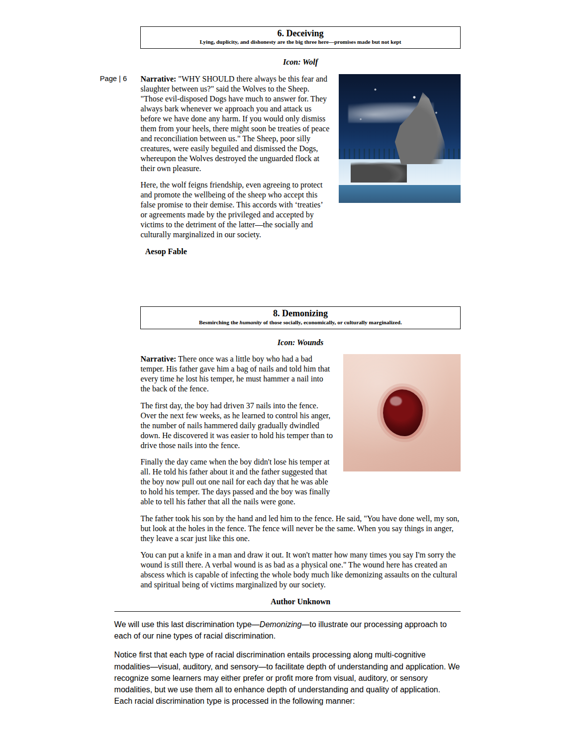Page | 6
6. Deceiving
Lying, duplicity, and dishonesty are the big three here—promises made but not kept
Icon: Wolf
Narrative: "WHY SHOULD there always be this fear and slaughter between us?" said the Wolves to the Sheep. "Those evil-disposed Dogs have much to answer for. They always bark whenever we approach you and attack us before we have done any harm. If you would only dismiss them from your heels, there might soon be treaties of peace and reconciliation between us." The Sheep, poor silly creatures, were easily beguiled and dismissed the Dogs, whereupon the Wolves destroyed the unguarded flock at their own pleasure.
Here, the wolf feigns friendship, even agreeing to protect and promote the wellbeing of the sheep who accept this false promise to their demise. This accords with ‘treaties’ or agreements made by the privileged and accepted by victims to the detriment of the latter—the socially and culturally marginalized in our society.
Aesop Fable
8. Demonizing
Besmirching the humanity of those socially, economically, or culturally marginalized.
Icon: Wounds
Narrative: There once was a little boy who had a bad temper. His father gave him a bag of nails and told him that every time he lost his temper, he must hammer a nail into the back of the fence.
The first day, the boy had driven 37 nails into the fence. Over the next few weeks, as he learned to control his anger, the number of nails hammered daily gradually dwindled down. He discovered it was easier to hold his temper than to drive those nails into the fence.
Finally the day came when the boy didn't lose his temper at all. He told his father about it and the father suggested that the boy now pull out one nail for each day that he was able to hold his temper. The days passed and the boy was finally able to tell his father that all the nails were gone.
The father took his son by the hand and led him to the fence. He said, "You have done well, my son, but look at the holes in the fence. The fence will never be the same. When you say things in anger, they leave a scar just like this one.
You can put a knife in a man and draw it out. It won't matter how many times you say I'm sorry the wound is still there. A verbal wound is as bad as a physical one." The wound here has created an abscess which is capable of infecting the whole body much like demonizing assaults on the cultural and spiritual being of victims marginalized by our society.
Author Unknown
We will use this last discrimination type—Demonizing—to illustrate our processing approach to each of our nine types of racial discrimination.
Notice first that each type of racial discrimination entails processing along multi-cognitive modalities—visual, auditory, and sensory—to facilitate depth of understanding and application. We recognize some learners may either prefer or profit more from visual, auditory, or sensory modalities, but we use them all to enhance depth of understanding and quality of application. Each racial discrimination type is processed in the following manner: